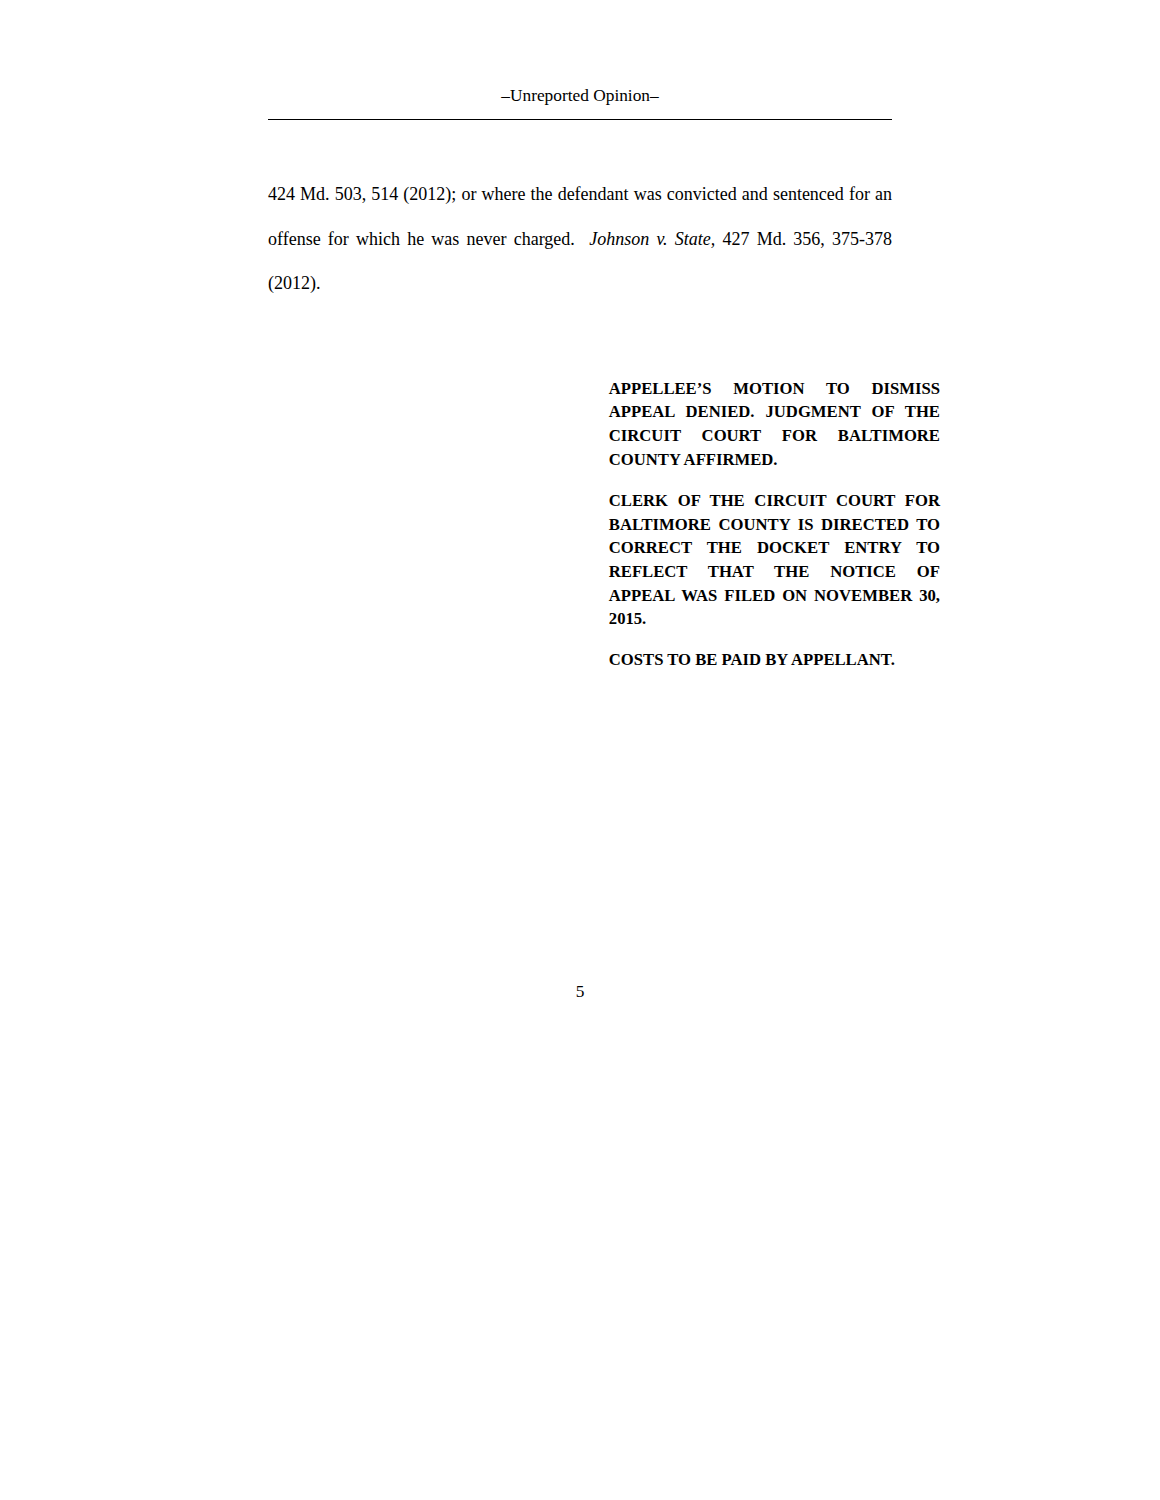–Unreported Opinion–
424 Md. 503, 514 (2012); or where the defendant was convicted and sentenced for an offense for which he was never charged. Johnson v. State, 427 Md. 356, 375-378 (2012).
APPELLEE’S MOTION TO DISMISS APPEAL DENIED. JUDGMENT OF THE CIRCUIT COURT FOR BALTIMORE COUNTY AFFIRMED.
CLERK OF THE CIRCUIT COURT FOR BALTIMORE COUNTY IS DIRECTED TO CORRECT THE DOCKET ENTRY TO REFLECT THAT THE NOTICE OF APPEAL WAS FILED ON NOVEMBER 30, 2015.
COSTS TO BE PAID BY APPELLANT.
5